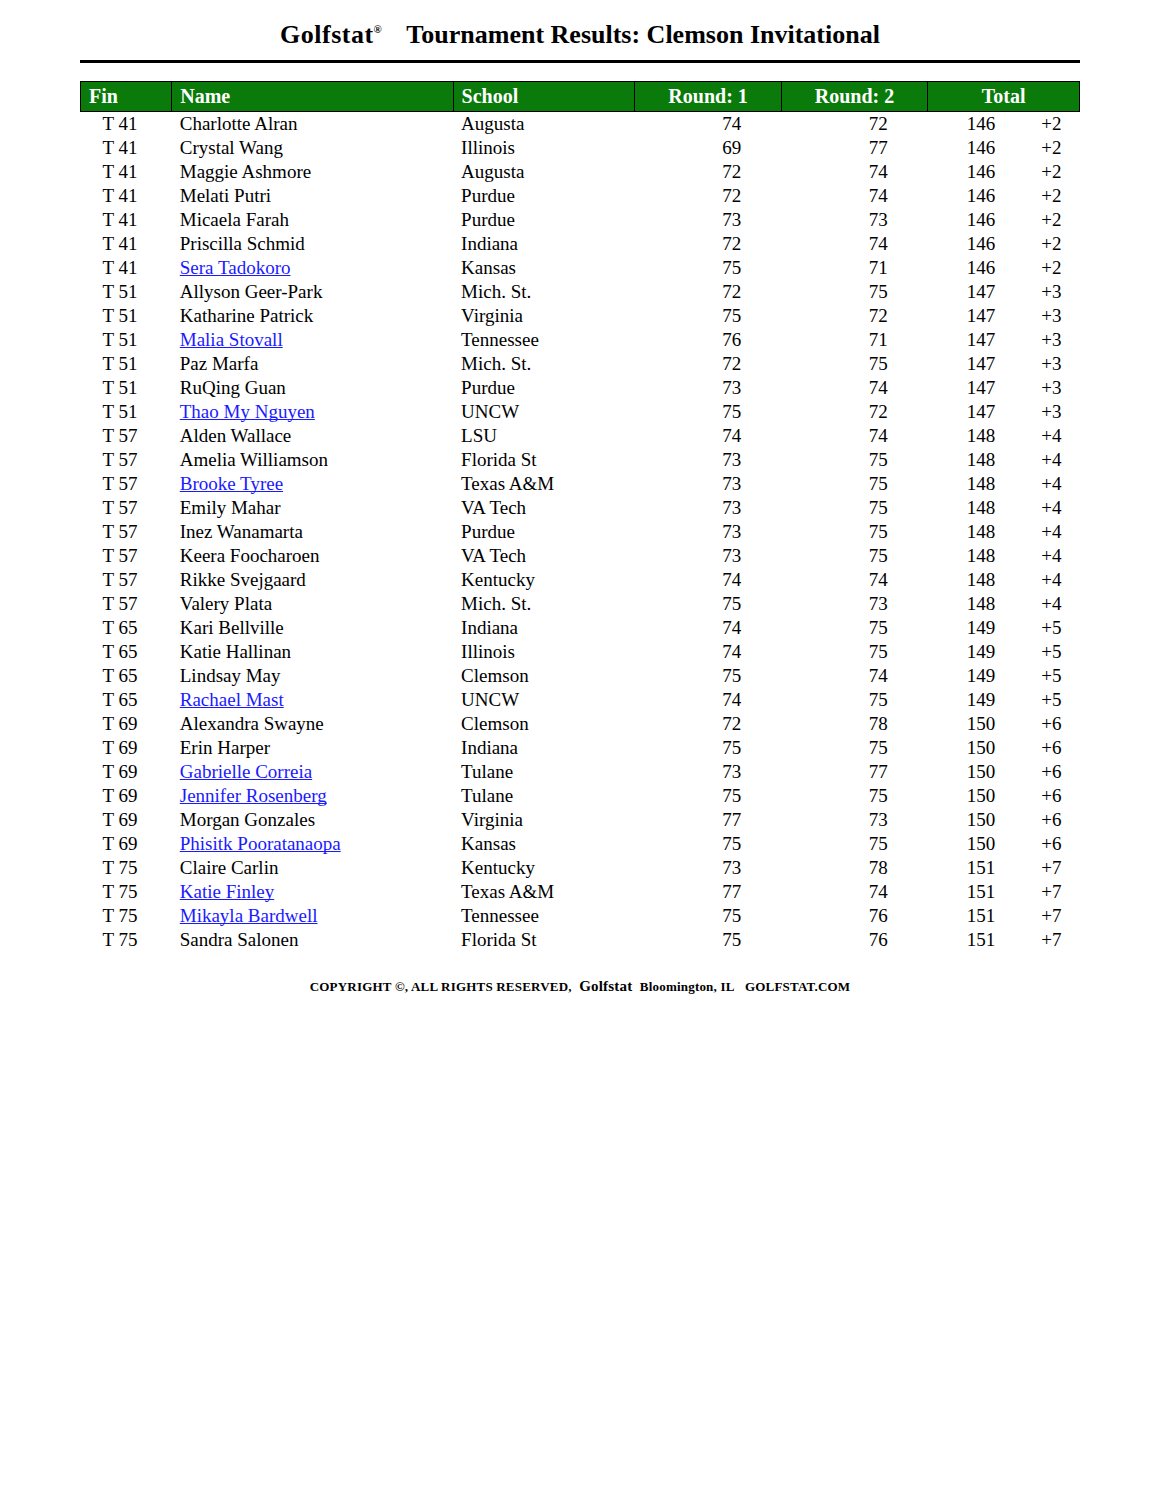Golfstat®
Tournament Results: Clemson Invitational
| Fin | Name | School | Round: 1 | Round: 2 | Total |
| --- | --- | --- | --- | --- | --- |
| T 41 | Charlotte Alran | Augusta | 74 | 72 | 146 | +2 |
| T 41 | Crystal Wang | Illinois | 69 | 77 | 146 | +2 |
| T 41 | Maggie Ashmore | Augusta | 72 | 74 | 146 | +2 |
| T 41 | Melati Putri | Purdue | 72 | 74 | 146 | +2 |
| T 41 | Micaela Farah | Purdue | 73 | 73 | 146 | +2 |
| T 41 | Priscilla Schmid | Indiana | 72 | 74 | 146 | +2 |
| T 41 | Sera Tadokoro | Kansas | 75 | 71 | 146 | +2 |
| T 51 | Allyson Geer-Park | Mich. St. | 72 | 75 | 147 | +3 |
| T 51 | Katharine Patrick | Virginia | 75 | 72 | 147 | +3 |
| T 51 | Malia Stovall | Tennessee | 76 | 71 | 147 | +3 |
| T 51 | Paz Marfa | Mich. St. | 72 | 75 | 147 | +3 |
| T 51 | RuQing Guan | Purdue | 73 | 74 | 147 | +3 |
| T 51 | Thao My Nguyen | UNCW | 75 | 72 | 147 | +3 |
| T 57 | Alden Wallace | LSU | 74 | 74 | 148 | +4 |
| T 57 | Amelia Williamson | Florida St | 73 | 75 | 148 | +4 |
| T 57 | Brooke Tyree | Texas A&M | 73 | 75 | 148 | +4 |
| T 57 | Emily Mahar | VA Tech | 73 | 75 | 148 | +4 |
| T 57 | Inez Wanamarta | Purdue | 73 | 75 | 148 | +4 |
| T 57 | Keera Foocharoen | VA Tech | 73 | 75 | 148 | +4 |
| T 57 | Rikke Svejgaard | Kentucky | 74 | 74 | 148 | +4 |
| T 57 | Valery Plata | Mich. St. | 75 | 73 | 148 | +4 |
| T 65 | Kari Bellville | Indiana | 74 | 75 | 149 | +5 |
| T 65 | Katie Hallinan | Illinois | 74 | 75 | 149 | +5 |
| T 65 | Lindsay May | Clemson | 75 | 74 | 149 | +5 |
| T 65 | Rachael Mast | UNCW | 74 | 75 | 149 | +5 |
| T 69 | Alexandra Swayne | Clemson | 72 | 78 | 150 | +6 |
| T 69 | Erin Harper | Indiana | 75 | 75 | 150 | +6 |
| T 69 | Gabrielle Correia | Tulane | 73 | 77 | 150 | +6 |
| T 69 | Jennifer Rosenberg | Tulane | 75 | 75 | 150 | +6 |
| T 69 | Morgan Gonzales | Virginia | 77 | 73 | 150 | +6 |
| T 69 | Phisitk Pooratanaopa | Kansas | 75 | 75 | 150 | +6 |
| T 75 | Claire Carlin | Kentucky | 73 | 78 | 151 | +7 |
| T 75 | Katie Finley | Texas A&M | 77 | 74 | 151 | +7 |
| T 75 | Mikayla Bardwell | Tennessee | 75 | 76 | 151 | +7 |
| T 75 | Sandra Salonen | Florida St | 75 | 76 | 151 | +7 |
COPYRIGHT ©, ALL RIGHTS RESERVED, Golfstat Bloomington, IL GOLFSTAT.COM